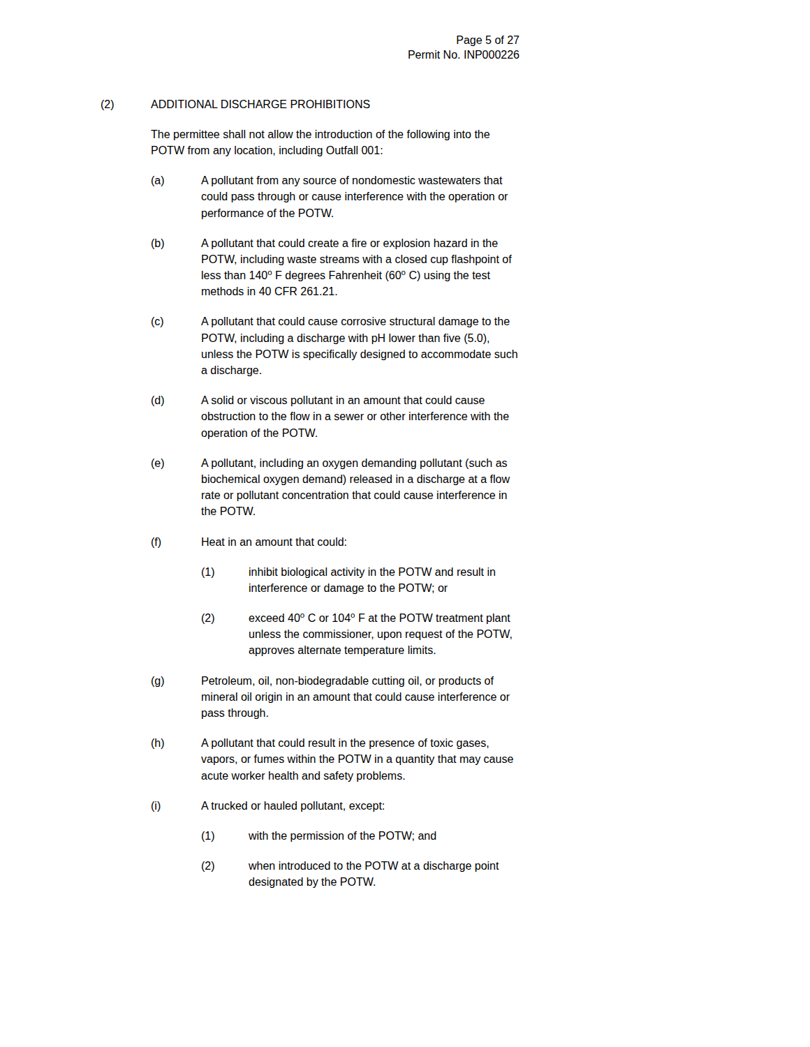Page 5 of 27
Permit No. INP000226
(2)
Additional Discharge Prohibitions
The permittee shall not allow the introduction of the following into the POTW from any location, including Outfall 001:
(a)
A pollutant from any source of nondomestic wastewaters that could pass through or cause interference with the operation or performance of the POTW.
(b)
A pollutant that could create a fire or explosion hazard in the POTW, including waste streams with a closed cup flashpoint of less than 140o F degrees Fahrenheit (60o C) using the test methods in 40 CFR 261.21.
(c)
A pollutant that could cause corrosive structural damage to the POTW, including a discharge with pH lower than five (5.0), unless the POTW is specifically designed to accommodate such a discharge.
(d)
A solid or viscous pollutant in an amount that could cause obstruction to the flow in a sewer or other interference with the operation of the POTW.
(e)
A pollutant, including an oxygen demanding pollutant (such as biochemical oxygen demand) released in a discharge at a flow rate or pollutant concentration that could cause interference in the POTW.
(f)
Heat in an amount that could:
(1)
inhibit biological activity in the POTW and result in interference or damage to the POTW; or
(2)
exceed 40o C or 104o F at the POTW treatment plant unless the commissioner, upon request of the POTW, approves alternate temperature limits.
(g)
Petroleum, oil, non-biodegradable cutting oil, or products of mineral oil origin in an amount that could cause interference or pass through.
(h)
A pollutant that could result in the presence of toxic gases, vapors, or fumes within the POTW in a quantity that may cause acute worker health and safety problems.
(i)
A trucked or hauled pollutant, except:
(1)
with the permission of the POTW; and
(2)
when introduced to the POTW at a discharge point designated by the POTW.